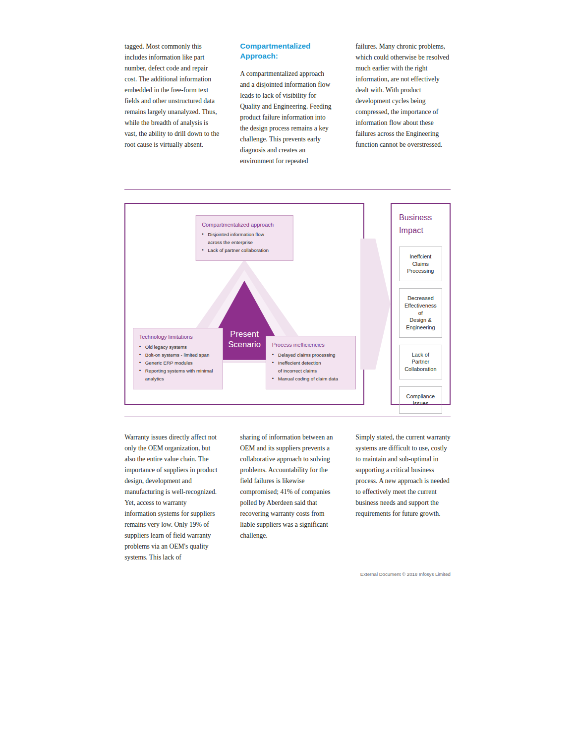tagged. Most commonly this includes information like part number, defect code and repair cost. The additional information embedded in the free-form text fields and other unstructured data remains largely unanalyzed. Thus, while the breadth of analysis is vast, the ability to drill down to the root cause is virtually absent.
Compartmentalized Approach:
A compartmentalized approach and a disjointed information flow leads to lack of visibility for Quality and Engineering. Feeding product failure information into the design process remains a key challenge. This prevents early diagnosis and creates an environment for repeated
failures. Many chronic problems, which could otherwise be resolved much earlier with the right information, are not effectively dealt with. With product development cycles being compressed, the importance of information flow about these failures across the Engineering function cannot be overstressed.
Present
Scenario
Compartmentalized approach
Disjointed information flow
across the enterprise
Lack of partner collaboration
Technology limitations
Old legacy systems
Bolt-on systems - limited span
Generic ERP modules
Reporting systems with minimal
analytics
Process inefficiencies
Delayed claims processing
Ineffecient detection
of incorrect claims
Manual coding of claim data
Business Impact
Ineffcient Claims
Processing
Decreased
Effectiveness of
Design & Engineering
Lack of Partner
Collaboration
Compliance
Issues
Warranty issues directly affect not only the OEM organization, but also the entire value chain. The importance of suppliers in product design, development and manufacturing is well-recognized. Yet, access to warranty information systems for suppliers remains very low. Only 19% of suppliers learn of field warranty problems via an OEM's quality systems. This lack of
sharing of information between an OEM and its suppliers prevents a collaborative approach to solving problems. Accountability for the field failures is likewise compromised; 41% of companies polled by Aberdeen said that recovering warranty costs from liable suppliers was a significant challenge.
Simply stated, the current warranty systems are difficult to use, costly to maintain and sub-optimal in supporting a critical business process. A new approach is needed to effectively meet the current business needs and support the requirements for future growth.
External Document © 2018 Infosys Limited